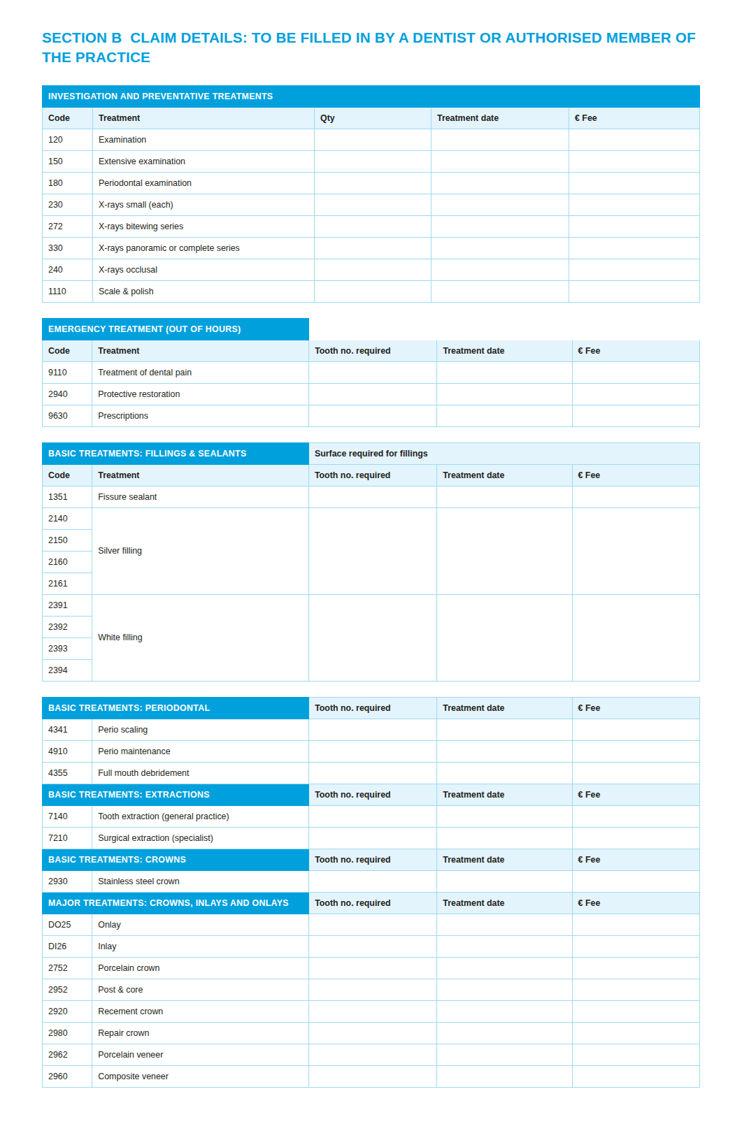Section B Claim details: to be filled in by a dentist or authorised member of the practice
| Investigation and preventative treatments |
| Code | Treatment | Qty | Treatment date | € Fee |
| 120 | Examination | | | |
| 150 | Extensive examination | | | |
| 180 | Periodontal examination | | | |
| 230 | X-rays small (each) | | | |
| 272 | X-rays bitewing series | | | |
| 330 | X-rays panoramic or complete series | | | |
| 240 | X-rays occlusal | | | |
| 1110 | Scale & polish | | | |
| Emergency treatment (out of hours) | |
| Code | Treatment | Tooth no. required | Treatment date | € Fee |
| 9110 | Treatment of dental pain | | | |
| 2940 | Protective restoration | | | |
| 9630 | Prescriptions | | | |
| Basic treatments: fillings & sealants | Surface required for fillings |
| Code | Treatment | Tooth no. required | Treatment date | € Fee |
| 1351 | Fissure sealant | | | |
| 2140 | Silver filling | | | |
| 2150 |
| 2160 |
| 2161 |
| 2391 | White filling | | | |
| 2392 |
| 2393 |
| 2394 |
| Basic treatments: periodontal | Tooth no. required | Treatment date | € Fee |
| 4341 | Perio scaling | | | |
| 4910 | Perio maintenance | | | |
| 4355 | Full mouth debridement | | | |
| Basic treatments: extractions | Tooth no. required | Treatment date | € Fee |
| 7140 | Tooth extraction (general practice) | | | |
| 7210 | Surgical extraction (specialist) | | | |
| Basic treatments: crowns | Tooth no. required | Treatment date | € Fee |
| 2930 | Stainless steel crown | | | |
| Major treatments: crowns, inlays and onlays | Tooth no. required | Treatment date | € Fee |
| DO25 | Onlay | | | |
| DI26 | Inlay | | | |
| 2752 | Porcelain crown | | | |
| 2952 | Post & core | | | |
| 2920 | Recement crown | | | |
| 2980 | Repair crown | | | |
| 2962 | Porcelain veneer | | | |
| 2960 | Composite veneer | | | |